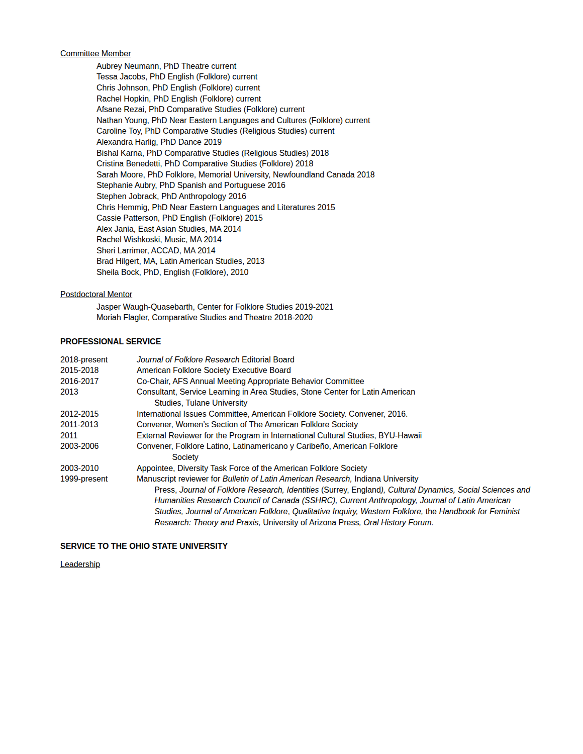Committee Member
Aubrey Neumann, PhD Theatre current
Tessa Jacobs, PhD English (Folklore) current
Chris Johnson, PhD English (Folklore) current
Rachel Hopkin, PhD English (Folklore) current
Afsane Rezai, PhD Comparative Studies (Folklore) current
Nathan Young, PhD Near Eastern Languages and Cultures (Folklore) current
Caroline Toy, PhD Comparative Studies (Religious Studies) current
Alexandra Harlig, PhD Dance 2019
Bishal Karna, PhD Comparative Studies (Religious Studies) 2018
Cristina Benedetti, PhD Comparative Studies (Folklore) 2018
Sarah Moore, PhD Folklore, Memorial University, Newfoundland Canada 2018
Stephanie Aubry, PhD Spanish and Portuguese 2016
Stephen Jobrack, PhD Anthropology 2016
Chris Hemmig, PhD Near Eastern Languages and Literatures 2015
Cassie Patterson, PhD English (Folklore) 2015
Alex Jania, East Asian Studies, MA 2014
Rachel Wishkoski, Music, MA 2014
Sheri Larrimer, ACCAD, MA 2014
Brad Hilgert, MA, Latin American Studies, 2013
Sheila Bock, PhD, English (Folklore), 2010
Postdoctoral Mentor
Jasper Waugh-Quasebarth, Center for Folklore Studies 2019-2021
Moriah Flagler, Comparative Studies and Theatre 2018-2020
Professional Service
2018-present
Journal of Folklore Research Editorial Board
2015-2018
American Folklore Society Executive Board
2016-2017
Co-Chair, AFS Annual Meeting Appropriate Behavior Committee
2013
Consultant, Service Learning in Area Studies, Stone Center for Latin American Studies, Tulane University
2012-2015
International Issues Committee, American Folklore Society. Convener, 2016.
2011-2013
Convener, Women’s Section of The American Folklore Society
2011
External Reviewer for the Program in International Cultural Studies, BYU-Hawaii
2003-2006
Convener, Folklore Latino, Latinamericano y Caribeño, American Folklore Society
2003-2010
Appointee, Diversity Task Force of the American Folklore Society
1999-present
Manuscript reviewer for Bulletin of Latin American Research, Indiana University Press, Journal of Folklore Research, Identities (Surrey, England), Cultural Dynamics, Social Sciences and Humanities Research Council of Canada (SSHRC), Current Anthropology, Journal of Latin American Studies, Journal of American Folklore, Qualitative Inquiry, Western Folklore, the Handbook for Feminist Research: Theory and Praxis, University of Arizona Press, Oral History Forum.
Service to The Ohio State University
Leadership